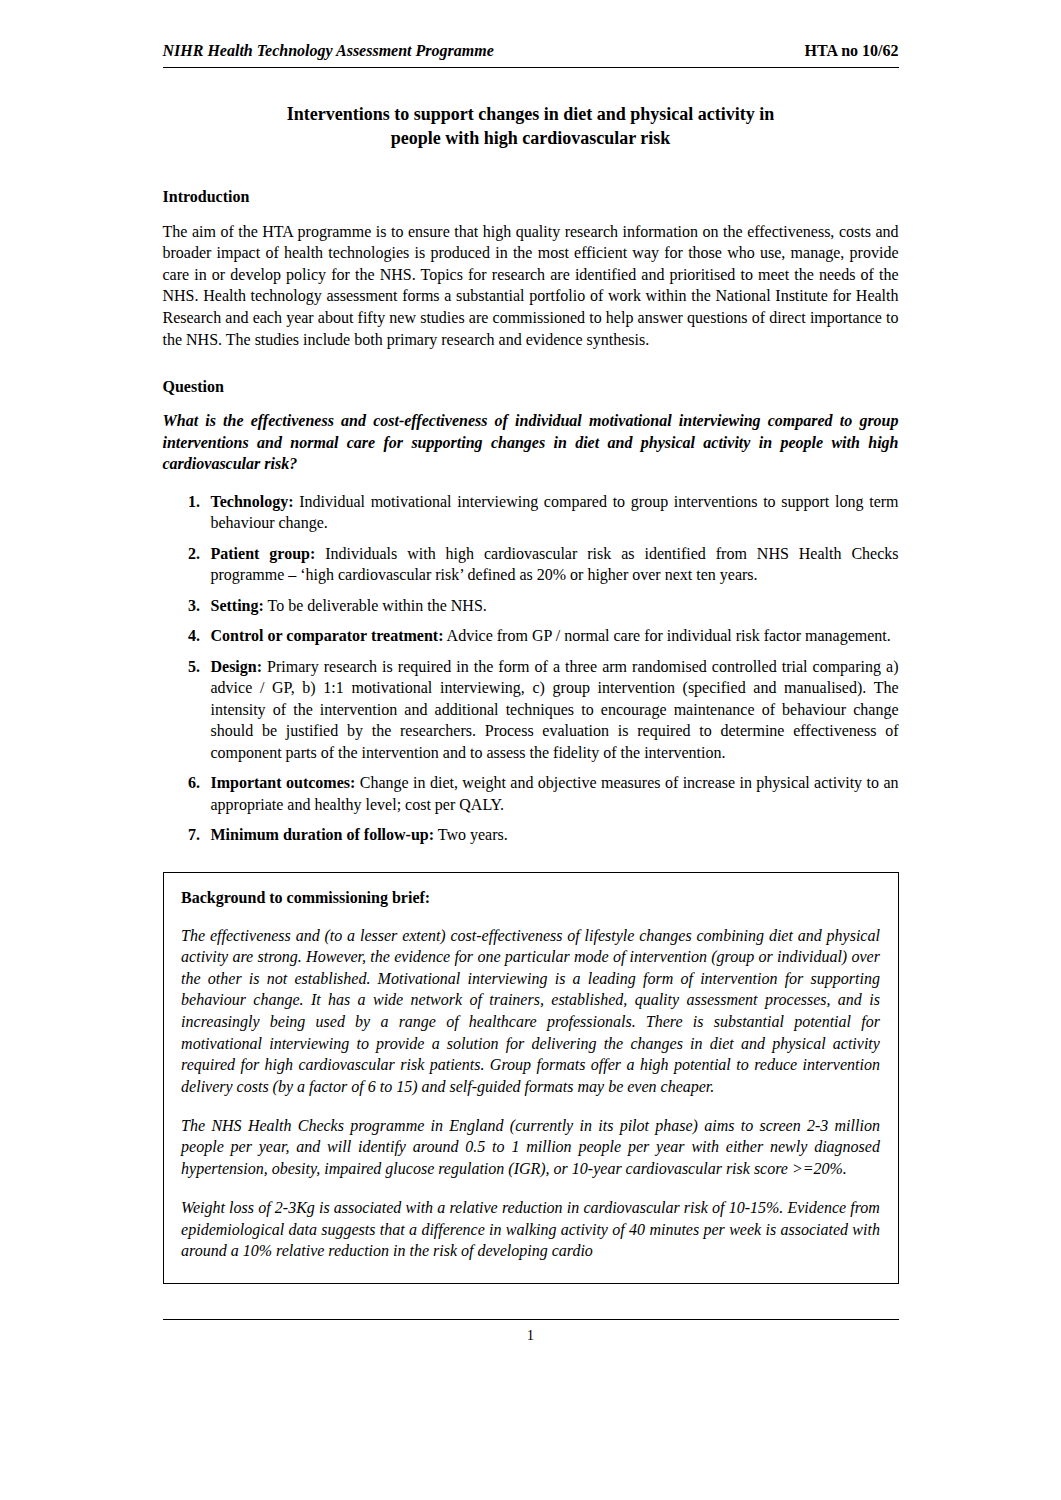NIHR Health Technology Assessment Programme HTA no 10/62
Interventions to support changes in diet and physical activity in
people with high cardiovascular risk
Introduction
The aim of the HTA programme is to ensure that high quality research information on the effectiveness, costs and broader impact of health technologies is produced in the most efficient way for those who use, manage, provide care in or develop policy for the NHS. Topics for research are identified and prioritised to meet the needs of the NHS. Health technology assessment forms a substantial portfolio of work within the National Institute for Health Research and each year about fifty new studies are commissioned to help answer questions of direct importance to the NHS. The studies include both primary research and evidence synthesis.
Question
What is the effectiveness and cost-effectiveness of individual motivational interviewing compared to group interventions and normal care for supporting changes in diet and physical activity in people with high cardiovascular risk?
Technology: Individual motivational interviewing compared to group interventions to support long term behaviour change.
Patient group: Individuals with high cardiovascular risk as identified from NHS Health Checks programme – ‘high cardiovascular risk’ defined as 20% or higher over next ten years.
Setting: To be deliverable within the NHS.
Control or comparator treatment: Advice from GP / normal care for individual risk factor management.
Design: Primary research is required in the form of a three arm randomised controlled trial comparing a) advice / GP, b) 1:1 motivational interviewing, c) group intervention (specified and manualised). The intensity of the intervention and additional techniques to encourage maintenance of behaviour change should be justified by the researchers. Process evaluation is required to determine effectiveness of component parts of the intervention and to assess the fidelity of the intervention.
Important outcomes: Change in diet, weight and objective measures of increase in physical activity to an appropriate and healthy level; cost per QALY.
Minimum duration of follow-up: Two years.
Background to commissioning brief:
The effectiveness and (to a lesser extent) cost-effectiveness of lifestyle changes combining diet and physical activity are strong. However, the evidence for one particular mode of intervention (group or individual) over the other is not established. Motivational interviewing is a leading form of intervention for supporting behaviour change. It has a wide network of trainers, established, quality assessment processes, and is increasingly being used by a range of healthcare professionals. There is substantial potential for motivational interviewing to provide a solution for delivering the changes in diet and physical activity required for high cardiovascular risk patients. Group formats offer a high potential to reduce intervention delivery costs (by a factor of 6 to 15) and self-guided formats may be even cheaper.
The NHS Health Checks programme in England (currently in its pilot phase) aims to screen 2-3 million people per year, and will identify around 0.5 to 1 million people per year with either newly diagnosed hypertension, obesity, impaired glucose regulation (IGR), or 10-year cardiovascular risk score >=20%.
Weight loss of 2-3Kg is associated with a relative reduction in cardiovascular risk of 10-15%. Evidence from epidemiological data suggests that a difference in walking activity of 40 minutes per week is associated with around a 10% relative reduction in the risk of developing cardio
1